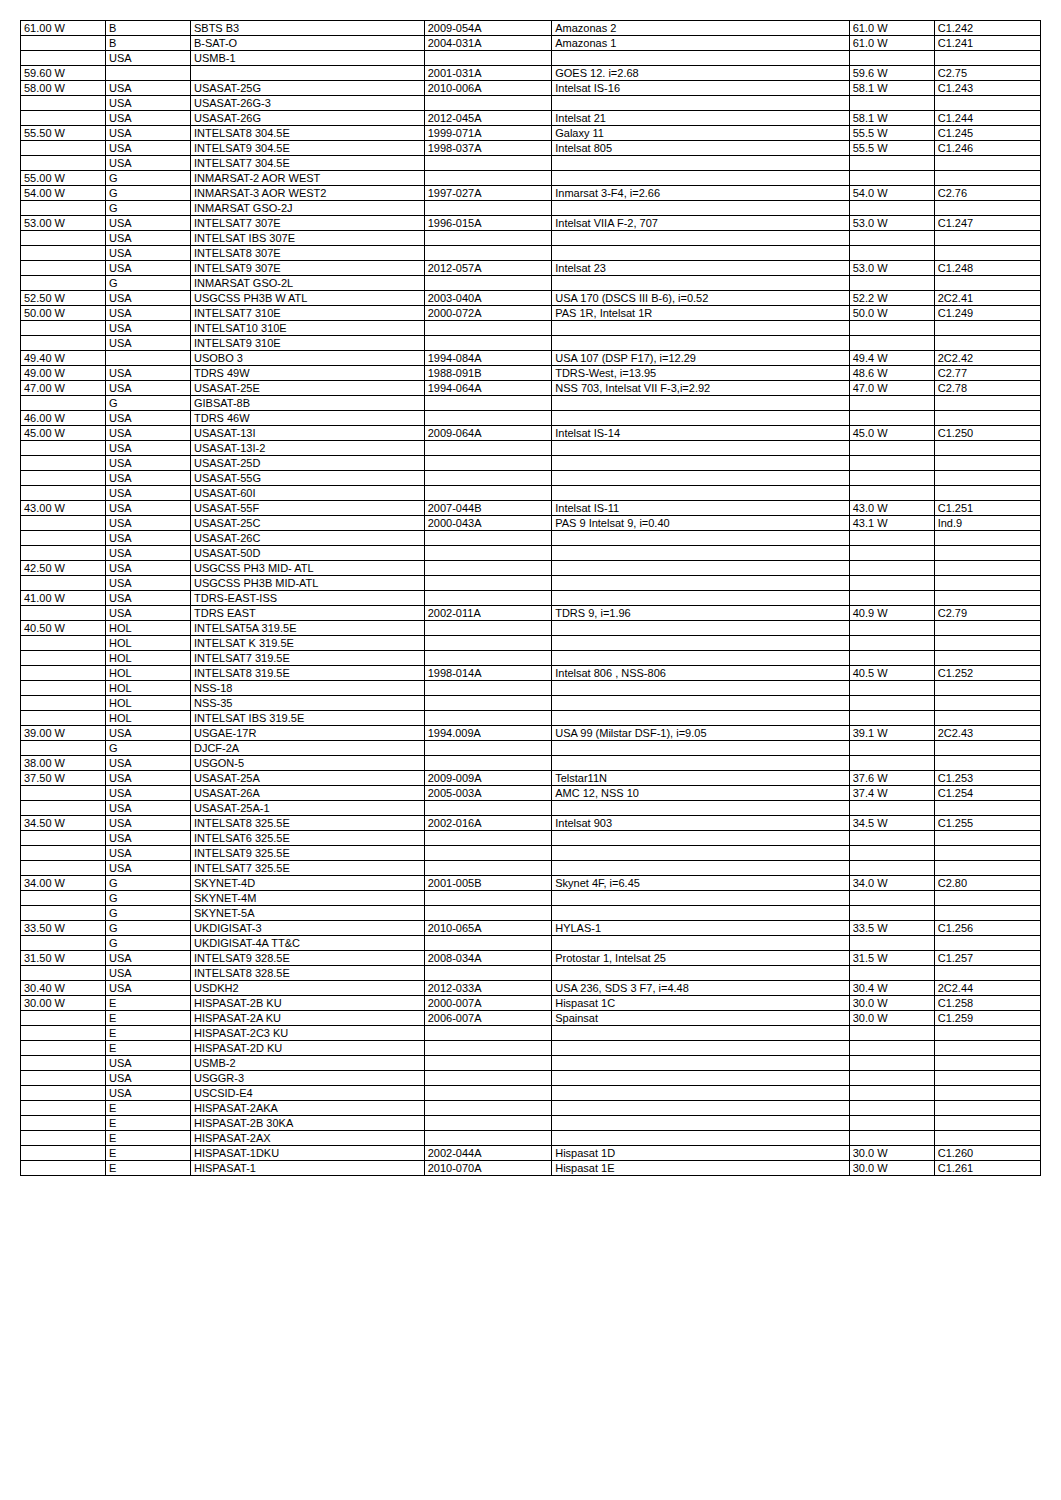| 61.00 W | B | SBTS B3 | 2009-054A | Amazonas 2 | 61.0 W | C1.242 |
| | B | B-SAT-O | 2004-031A | Amazonas 1 | 61.0 W | C1.241 |
| | USA | USMB-1 | | | | |
| 59.60 W | | | 2001-031A | GOES 12. i=2.68 | 59.6 W | C2.75 |
| 58.00 W | USA | USASAT-25G | 2010-006A | Intelsat IS-16 | 58.1 W | C1.243 |
| | USA | USASAT-26G-3 | | | | |
| | USA | USASAT-26G | 2012-045A | Intelsat 21 | 58.1 W | C1.244 |
| 55.50 W | USA | INTELSAT8 304.5E | 1999-071A | Galaxy 11 | 55.5 W | C1.245 |
| | USA | INTELSAT9 304.5E | 1998-037A | Intelsat 805 | 55.5 W | C1.246 |
| | USA | INTELSAT7 304.5E | | | | |
| 55.00 W | G | INMARSAT-2 AOR WEST | | | | |
| 54.00 W | G | INMARSAT-3 AOR WEST2 | 1997-027A | Inmarsat 3-F4, i=2.66 | 54.0 W | C2.76 |
| | G | INMARSAT GSO-2J | | | | |
| 53.00 W | USA | INTELSAT7 307E | 1996-015A | Intelsat VIIA F-2, 707 | 53.0 W | C1.247 |
| | USA | INTELSAT IBS 307E | | | | |
| | USA | INTELSAT8 307E | | | | |
| | USA | INTELSAT9 307E | 2012-057A | Intelsat 23 | 53.0 W | C1.248 |
| | G | INMARSAT GSO-2L | | | | |
| 52.50 W | USA | USGCSS PH3B W ATL | 2003-040A | USA 170 (DSCS III B-6), i=0.52 | 52.2 W | 2C2.41 |
| 50.00 W | USA | INTELSAT7 310E | 2000-072A | PAS 1R, Intelsat 1R | 50.0 W | C1.249 |
| | USA | INTELSAT10 310E | | | | |
| | USA | INTELSAT9 310E | | | | |
| 49.40 W | | USOBO 3 | 1994-084A | USA 107 (DSP F17), i=12.29 | 49.4 W | 2C2.42 |
| 49.00 W | USA | TDRS 49W | 1988-091B | TDRS-West, i=13.95 | 48.6 W | C2.77 |
| 47.00 W | USA | USASAT-25E | 1994-064A | NSS 703, Intelsat VII F-3,i=2.92 | 47.0 W | C2.78 |
| | G | GIBSAT-8B | | | | |
| 46.00 W | USA | TDRS 46W | | | | |
| 45.00 W | USA | USASAT-13I | 2009-064A | Intelsat IS-14 | 45.0 W | C1.250 |
| | USA | USASAT-13I-2 | | | | |
| | USA | USASAT-25D | | | | |
| | USA | USASAT-55G | | | | |
| | USA | USASAT-60I | | | | |
| 43.00 W | USA | USASAT-55F | 2007-044B | Intelsat IS-11 | 43.0 W | C1.251 |
| | USA | USASAT-25C | 2000-043A | PAS 9 Intelsat 9, i=0.40 | 43.1 W | Ind.9 |
| | USA | USASAT-26C | | | | |
| | USA | USASAT-50D | | | | |
| 42.50 W | USA | USGCSS PH3 MID- ATL | | | | |
| | USA | USGCSS PH3B MID-ATL | | | | |
| 41.00 W | USA | TDRS-EAST-ISS | | | | |
| | USA | TDRS EAST | 2002-011A | TDRS 9, i=1.96 | 40.9 W | C2.79 |
| 40.50 W | HOL | INTELSAT5A 319.5E | | | | |
| | HOL | INTELSAT K 319.5E | | | | |
| | HOL | INTELSAT7 319.5E | | | | |
| | HOL | INTELSAT8 319.5E | 1998-014A | Intelsat 806 , NSS-806 | 40.5 W | C1.252 |
| | HOL | NSS-18 | | | | |
| | HOL | NSS-35 | | | | |
| | HOL | INTELSAT IBS 319.5E | | | | |
| 39.00 W | USA | USGAE-17R | 1994.009A | USA 99 (Milstar DSF-1), i=9.05 | 39.1 W | 2C2.43 |
| | G | DJCF-2A | | | | |
| 38.00 W | USA | USGON-5 | | | | |
| 37.50 W | USA | USASAT-25A | 2009-009A | Telstar11N | 37.6 W | C1.253 |
| | USA | USASAT-26A | 2005-003A | AMC 12, NSS 10 | 37.4 W | C1.254 |
| | USA | USASAT-25A-1 | | | | |
| 34.50 W | USA | INTELSAT8 325.5E | 2002-016A | Intelsat 903 | 34.5 W | C1.255 |
| | USA | INTELSAT6 325.5E | | | | |
| | USA | INTELSAT9 325.5E | | | | |
| | USA | INTELSAT7 325.5E | | | | |
| 34.00 W | G | SKYNET-4D | 2001-005B | Skynet 4F, i=6.45 | 34.0 W | C2.80 |
| | G | SKYNET-4M | | | | |
| | G | SKYNET-5A | | | | |
| 33.50 W | G | UKDIGISAT-3 | 2010-065A | HYLAS-1 | 33.5 W | C1.256 |
| | G | UKDIGISAT-4A TT&C | | | | |
| 31.50 W | USA | INTELSAT9 328.5E | 2008-034A | Protostar 1, Intelsat 25 | 31.5 W | C1.257 |
| | USA | INTELSAT8 328.5E | | | | |
| 30.40 W | USA | USDKH2 | 2012-033A | USA 236, SDS 3 F7, i=4.48 | 30.4 W | 2C2.44 |
| 30.00 W | E | HISPASAT-2B KU | 2000-007A | Hispasat 1C | 30.0 W | C1.258 |
| | E | HISPASAT-2A KU | 2006-007A | Spainsat | 30.0 W | C1.259 |
| | E | HISPASAT-2C3 KU | | | | |
| | E | HISPASAT-2D KU | | | | |
| | USA | USMB-2 | | | | |
| | USA | USGGR-3 | | | | |
| | USA | USCSID-E4 | | | | |
| | E | HISPASAT-2AKA | | | | |
| | E | HISPASAT-2B 30KA | | | | |
| | E | HISPASAT-2AX | | | | |
| | E | HISPASAT-1DKU | 2002-044A | Hispasat 1D | 30.0 W | C1.260 |
| | E | HISPASAT-1 | 2010-070A | Hispasat 1E | 30.0 W | C1.261 |